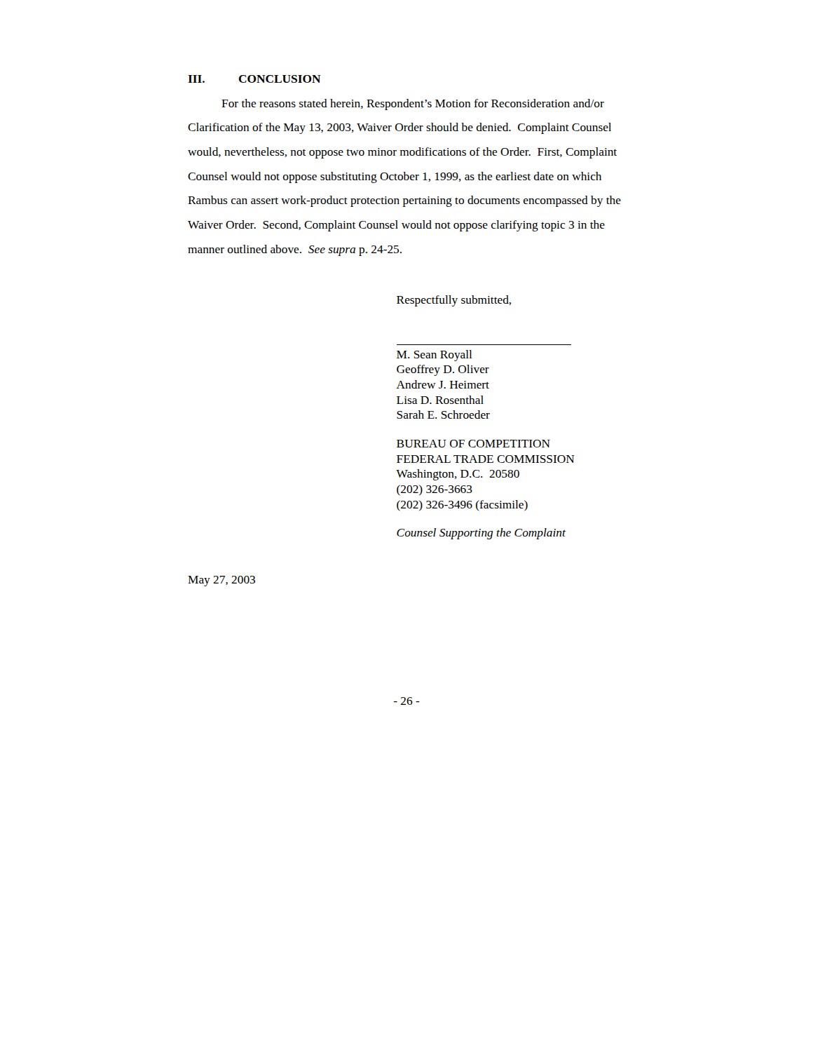III. CONCLUSION
For the reasons stated herein, Respondent’s Motion for Reconsideration and/or Clarification of the May 13, 2003, Waiver Order should be denied. Complaint Counsel would, nevertheless, not oppose two minor modifications of the Order. First, Complaint Counsel would not oppose substituting October 1, 1999, as the earliest date on which Rambus can assert work-product protection pertaining to documents encompassed by the Waiver Order. Second, Complaint Counsel would not oppose clarifying topic 3 in the manner outlined above. See supra p. 24-25.
Respectfully submitted,
M. Sean Royall
Geoffrey D. Oliver
Andrew J. Heimert
Lisa D. Rosenthal
Sarah E. Schroeder
BUREAU OF COMPETITION
FEDERAL TRADE COMMISSION
Washington, D.C. 20580
(202) 326-3663
(202) 326-3496 (facsimile)
Counsel Supporting the Complaint
May 27, 2003
- 26 -